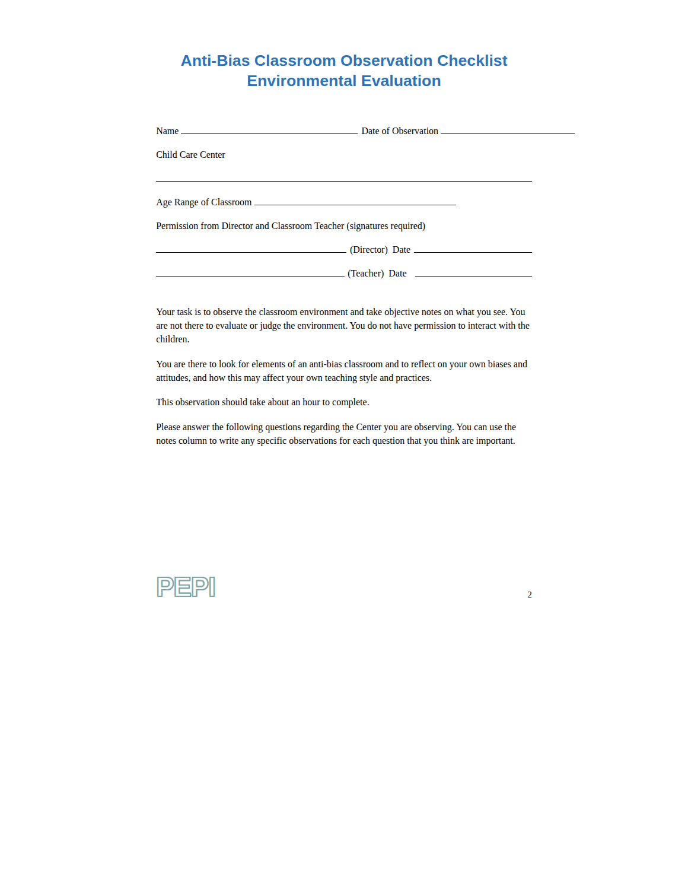Anti-Bias Classroom Observation Checklist
Environmental Evaluation
Name Date of Observation
Child Care Center
Age Range of Classroom
Permission from Director and Classroom Teacher (signatures required)
(Director) Date
(Teacher) Date
Your task is to observe the classroom environment and take objective notes on what you see. You are not there to evaluate or judge the environment. You do not have permission to interact with the children.
You are there to look for elements of an anti-bias classroom and to reflect on your own biases and attitudes, and how this may affect your own teaching style and practices.
This observation should take about an hour to complete.
Please answer the following questions regarding the Center you are observing. You can use the notes column to write any specific observations for each question that you think are important.
PEPI
2